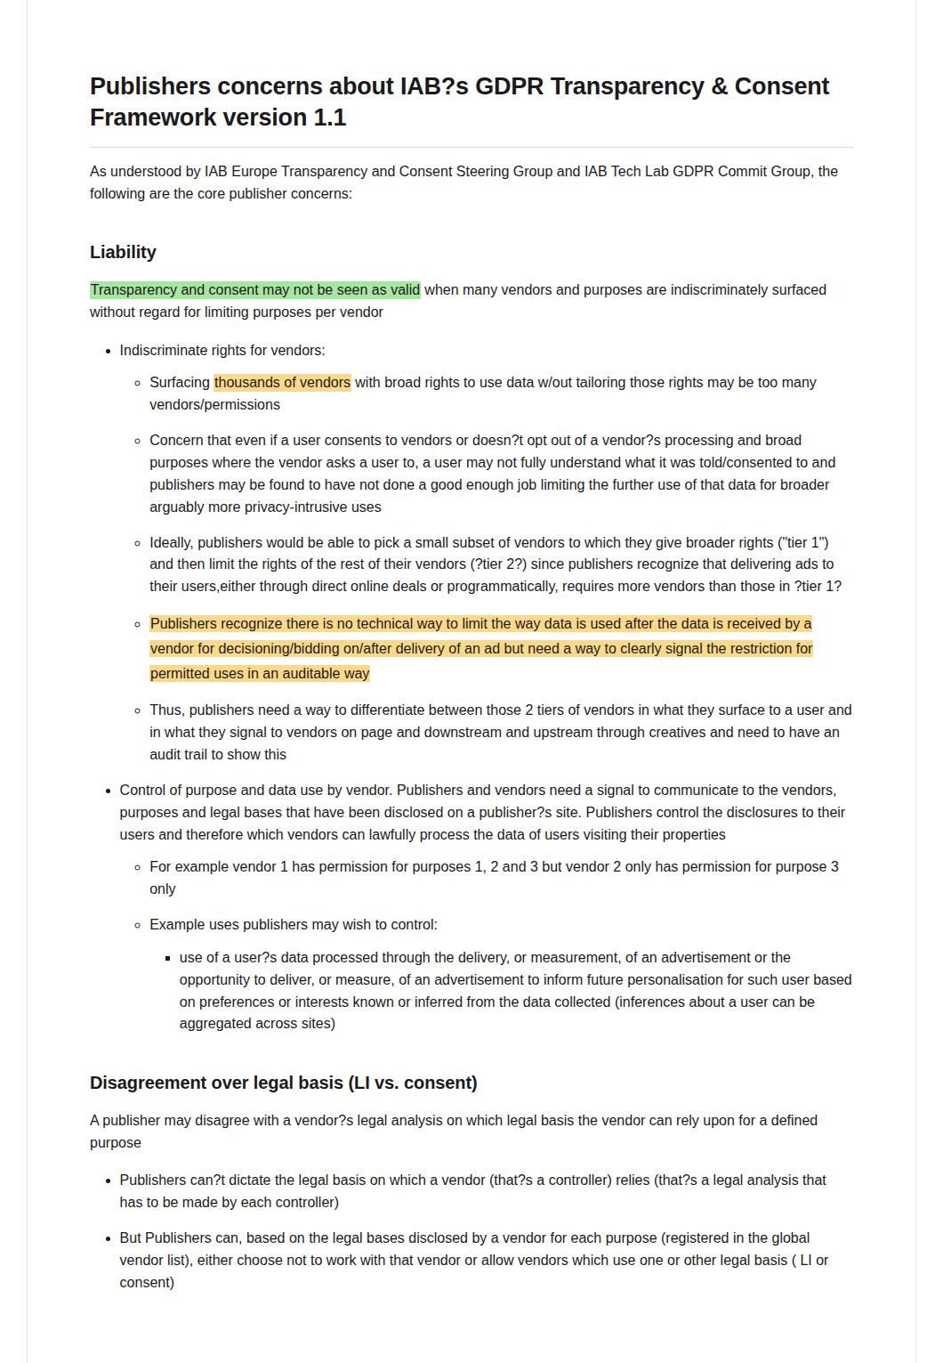Publishers concerns about IAB?s GDPR Transparency & Consent Framework version 1.1
As understood by IAB Europe Transparency and Consent Steering Group and IAB Tech Lab GDPR Commit Group, the following are the core publisher concerns:
Liability
Transparency and consent may not be seen as valid when many vendors and purposes are indiscriminately surfaced without regard for limiting purposes per vendor
Indiscriminate rights for vendors:
Surfacing thousands of vendors with broad rights to use data w/out tailoring those rights may be too many vendors/permissions
Concern that even if a user consents to vendors or doesn?t opt out of a vendor?s processing and broad purposes where the vendor asks a user to, a user may not fully understand what it was told/consented to and publishers may be found to have not done a good enough job limiting the further use of that data for broader arguably more privacy-intrusive uses
Ideally, publishers would be able to pick a small subset of vendors to which they give broader rights ("tier 1") and then limit the rights of the rest of their vendors (?tier 2?) since publishers recognize that delivering ads to their users,either through direct online deals or programmatically, requires more vendors than those in ?tier 1?
Publishers recognize there is no technical way to limit the way data is used after the data is received by a vendor for decisioning/bidding on/after delivery of an ad but need a way to clearly signal the restriction for permitted uses in an auditable way
Thus, publishers need a way to differentiate between those 2 tiers of vendors in what they surface to a user and in what they signal to vendors on page and downstream and upstream through creatives and need to have an audit trail to show this
Control of purpose and data use by vendor. Publishers and vendors need a signal to communicate to the vendors, purposes and legal bases that have been disclosed on a publisher?s site. Publishers control the disclosures to their users and therefore which vendors can lawfully process the data of users visiting their properties
For example vendor 1 has permission for purposes 1, 2 and 3 but vendor 2 only has permission for purpose 3 only
Example uses publishers may wish to control:
use of a user?s data processed through the delivery, or measurement, of an advertisement or the opportunity to deliver, or measure, of an advertisement to inform future personalisation for such user based on preferences or interests known or inferred from the data collected (inferences about a user can be aggregated across sites)
Disagreement over legal basis (LI vs. consent)
A publisher may disagree with a vendor?s legal analysis on which legal basis the vendor can rely upon for a defined purpose
Publishers can?t dictate the legal basis on which a vendor (that?s a controller) relies (that?s a legal analysis that has to be made by each controller)
But Publishers can, based on the legal bases disclosed by a vendor for each purpose (registered in the global vendor list), either choose not to work with that vendor or allow vendors which use one or other legal basis ( LI or consent)